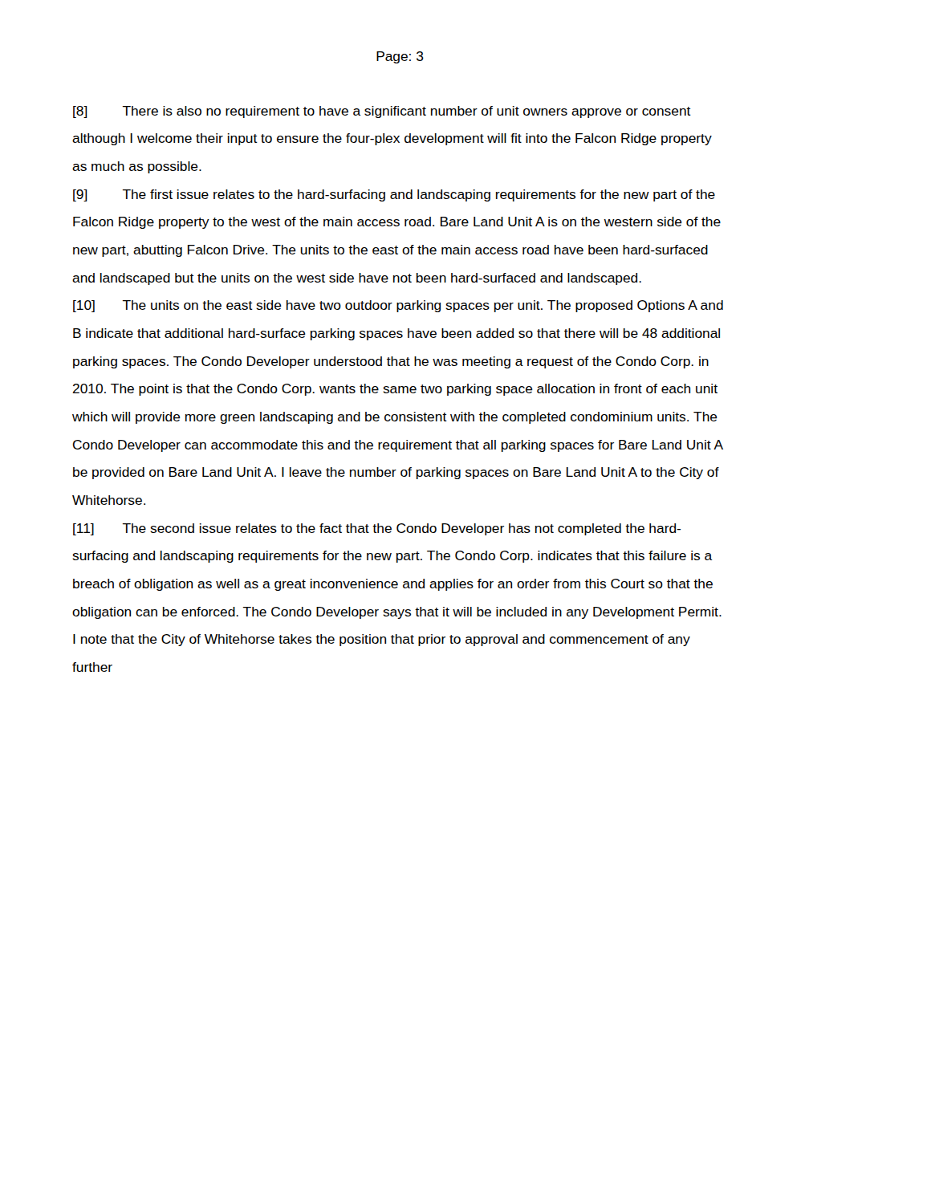Page: 3
[8] There is also no requirement to have a significant number of unit owners approve or consent although I welcome their input to ensure the four-plex development will fit into the Falcon Ridge property as much as possible.
[9] The first issue relates to the hard-surfacing and landscaping requirements for the new part of the Falcon Ridge property to the west of the main access road. Bare Land Unit A is on the western side of the new part, abutting Falcon Drive. The units to the east of the main access road have been hard-surfaced and landscaped but the units on the west side have not been hard-surfaced and landscaped.
[10] The units on the east side have two outdoor parking spaces per unit. The proposed Options A and B indicate that additional hard-surface parking spaces have been added so that there will be 48 additional parking spaces. The Condo Developer understood that he was meeting a request of the Condo Corp. in 2010. The point is that the Condo Corp. wants the same two parking space allocation in front of each unit which will provide more green landscaping and be consistent with the completed condominium units. The Condo Developer can accommodate this and the requirement that all parking spaces for Bare Land Unit A be provided on Bare Land Unit A. I leave the number of parking spaces on Bare Land Unit A to the City of Whitehorse.
[11] The second issue relates to the fact that the Condo Developer has not completed the hard-surfacing and landscaping requirements for the new part. The Condo Corp. indicates that this failure is a breach of obligation as well as a great inconvenience and applies for an order from this Court so that the obligation can be enforced. The Condo Developer says that it will be included in any Development Permit. I note that the City of Whitehorse takes the position that prior to approval and commencement of any further